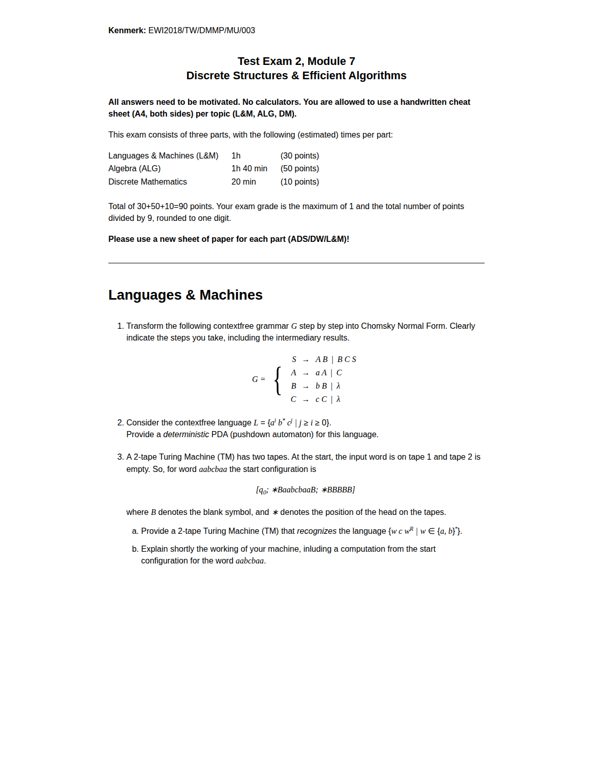Kenmerk: EWI2018/TW/DMMP/MU/003
Test Exam 2, Module 7 Discrete Structures & Efficient Algorithms
All answers need to be motivated. No calculators. You are allowed to use a handwritten cheat sheet (A4, both sides) per topic (L&M, ALG, DM).
This exam consists of three parts, with the following (estimated) times per part:
| Languages & Machines (L&M) | 1h | (30 points) |
| Algebra (ALG) | 1h 40 min | (50 points) |
| Discrete Mathematics | 20 min | (10 points) |
Total of 30+50+10=90 points. Your exam grade is the maximum of 1 and the total number of points divided by 9, rounded to one digit.
Please use a new sheet of paper for each part (ADS/DW/L&M)!
Languages & Machines
Transform the following contextfree grammar G step by step into Chomsky Normal Form. Clearly indicate the steps you take, including the intermediary results.
G = {
| S | → | A B / B C S |
| A | → | a A / C |
| B | → | b B / λ |
| C | → | c C / λ |
Consider the contextfree language L = {ai b* cj | j ≥ i ≥ 0}.
Provide a deterministic PDA (pushdown automaton) for this language.
A 2-tape Turing Machine (TM) has two tapes. At the start, the input word is on tape 1 and tape 2 is empty. So, for word aabcbaa the start configuration is
[q0; ∗BaabcbaaB; ∗BBBBB]
where B denotes the blank symbol, and ∗ denotes the position of the head on the tapes.
Provide a 2-tape Turing Machine (TM) that recognizes the language {w c wR | w ∈ {a, b}*}.
Explain shortly the working of your machine, inluding a computation from the start configuration for the word aabcbaa.